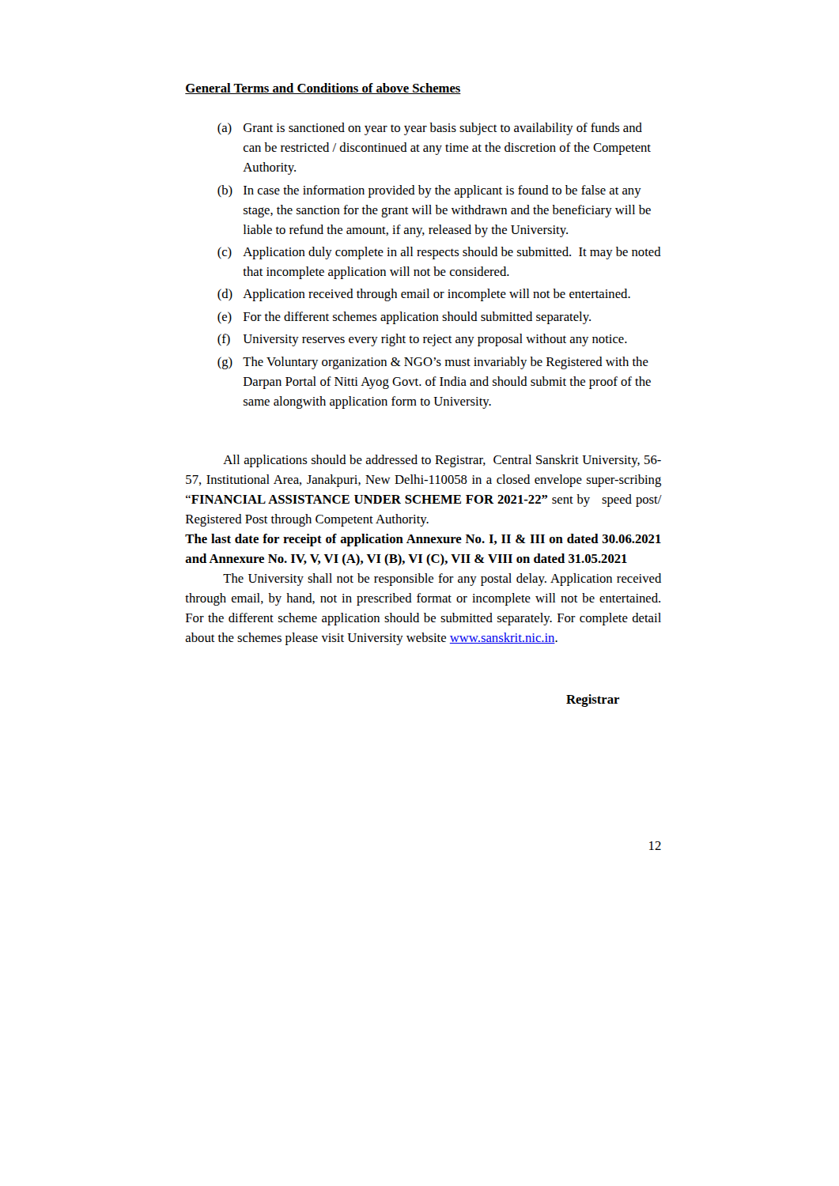General Terms and Conditions of above Schemes
(a) Grant is sanctioned on year to year basis subject to availability of funds and can be restricted / discontinued at any time at the discretion of the Competent Authority.
(b) In case the information provided by the applicant is found to be false at any stage, the sanction for the grant will be withdrawn and the beneficiary will be liable to refund the amount, if any, released by the University.
(c) Application duly complete in all respects should be submitted. It may be noted that incomplete application will not be considered.
(d) Application received through email or incomplete will not be entertained.
(e) For the different schemes application should submitted separately.
(f) University reserves every right to reject any proposal without any notice.
(g) The Voluntary organization & NGO’s must invariably be Registered with the Darpan Portal of Nitti Ayog Govt. of India and should submit the proof of the same alongwith application form to University.
All applications should be addressed to Registrar, Central Sanskrit University, 56-57, Institutional Area, Janakpuri, New Delhi-110058 in a closed envelope super-scribing “FINANCIAL ASSISTANCE UNDER SCHEME FOR 2021-22” sent by speed post/ Registered Post through Competent Authority.
The last date for receipt of application Annexure No. I, II & III on dated 30.06.2021 and Annexure No. IV, V, VI (A), VI (B), VI (C), VII & VIII on dated 31.05.2021
The University shall not be responsible for any postal delay. Application received through email, by hand, not in prescribed format or incomplete will not be entertained. For the different scheme application should be submitted separately. For complete detail about the schemes please visit University website www.sanskrit.nic.in.
Registrar
12